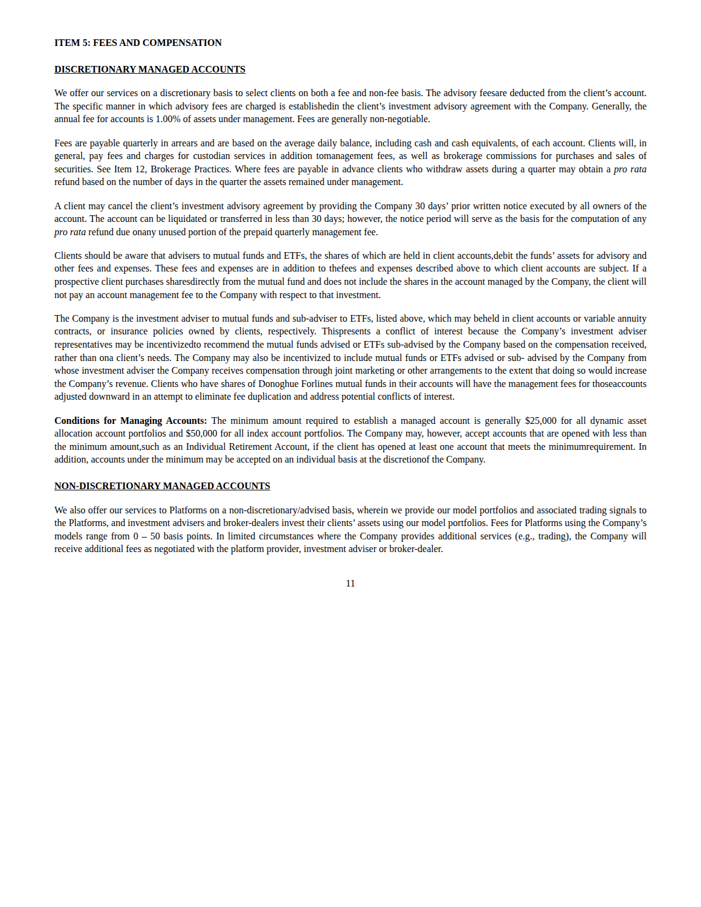ITEM 5: FEES AND COMPENSATION
DISCRETIONARY MANAGED ACCOUNTS
We offer our services on a discretionary basis to select clients on both a fee and non-fee basis. The advisory feesare deducted from the client’s account. The specific manner in which advisory fees are charged is establishedin the client’s investment advisory agreement with the Company. Generally, the annual fee for accounts is 1.00% of assets under management. Fees are generally non-negotiable.
Fees are payable quarterly in arrears and are based on the average daily balance, including cash and cash equivalents, of each account. Clients will, in general, pay fees and charges for custodian services in addition tomanagement fees, as well as brokerage commissions for purchases and sales of securities. See Item 12, Brokerage Practices. Where fees are payable in advance clients who withdraw assets during a quarter may obtain a pro rata refund based on the number of days in the quarter the assets remained under management.
A client may cancel the client’s investment advisory agreement by providing the Company 30 days’ prior written notice executed by all owners of the account. The account can be liquidated or transferred in less than 30 days; however, the notice period will serve as the basis for the computation of any pro rata refund due onany unused portion of the prepaid quarterly management fee.
Clients should be aware that advisers to mutual funds and ETFs, the shares of which are held in client accounts,debit the funds’ assets for advisory and other fees and expenses. These fees and expenses are in addition to thefees and expenses described above to which client accounts are subject. If a prospective client purchases sharesdirectly from the mutual fund and does not include the shares in the account managed by the Company, the client will not pay an account management fee to the Company with respect to that investment.
The Company is the investment adviser to mutual funds and sub-adviser to ETFs, listed above, which may beheld in client accounts or variable annuity contracts, or insurance policies owned by clients, respectively. Thispresents a conflict of interest because the Company’s investment adviser representatives may be incentivizedto recommend the mutual funds advised or ETFs sub-advised by the Company based on the compensation received, rather than ona client’s needs. The Company may also be incentivized to include mutual funds or ETFs advised or sub- advised by the Company from whose investment adviser the Company receives compensation through joint marketing or other arrangements to the extent that doing so would increase the Company’s revenue. Clients who have shares of Donoghue Forlines mutual funds in their accounts will have the management fees for thoseaccounts adjusted downward in an attempt to eliminate fee duplication and address potential conflicts of interest.
Conditions for Managing Accounts: The minimum amount required to establish a managed account is generally $25,000 for all dynamic asset allocation account portfolios and $50,000 for all index account portfolios. The Company may, however, accept accounts that are opened with less than the minimum amount,such as an Individual Retirement Account, if the client has opened at least one account that meets the minimumrequirement. In addition, accounts under the minimum may be accepted on an individual basis at the discretionof the Company.
NON-DISCRETIONARY MANAGED ACCOUNTS
We also offer our services to Platforms on a non-discretionary/advised basis, wherein we provide our model portfolios and associated trading signals to the Platforms, and investment advisers and broker-dealers invest their clients’ assets using our model portfolios. Fees for Platforms using the Company’s models range from 0 – 50 basis points. In limited circumstances where the Company provides additional services (e.g., trading), the Company will receive additional fees as negotiated with the platform provider, investment adviser or broker-dealer.
11